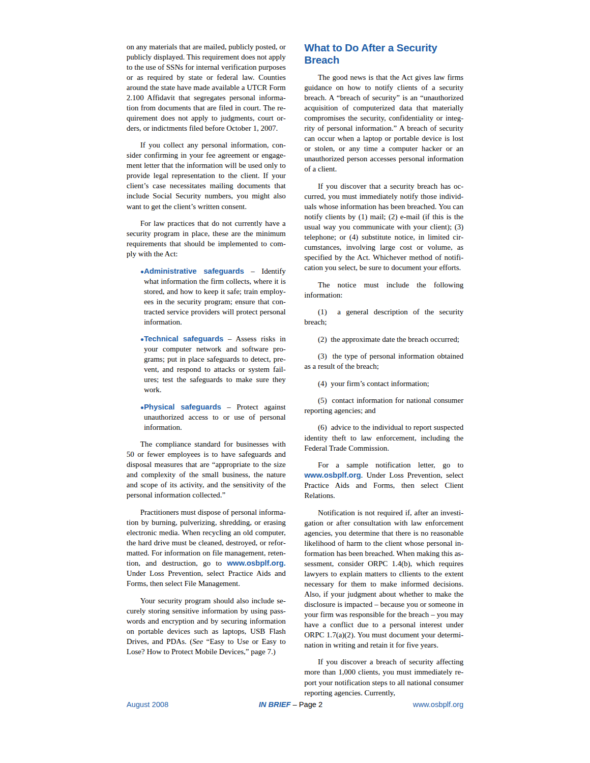on any materials that are mailed, publicly posted, or publicly displayed. This requirement does not apply to the use of SSNs for internal verification purposes or as required by state or federal law. Counties around the state have made available a UTCR Form 2.100 Affidavit that segregates personal information from documents that are filed in court. The requirement does not apply to judgments, court orders, or indictments filed before October 1, 2007.
If you collect any personal information, consider confirming in your fee agreement or engagement letter that the information will be used only to provide legal representation to the client. If your client’s case necessitates mailing documents that include Social Security numbers, you might also want to get the client’s written consent.
For law practices that do not currently have a security program in place, these are the minimum requirements that should be implemented to comply with the Act:
●
Administrative safeguards – Identify what information the firm collects, where it is stored, and how to keep it safe; train employees in the security program; ensure that contracted service providers will protect personal information.
●
Technical safeguards – Assess risks in your computer network and software programs; put in place safeguards to detect, prevent, and respond to attacks or system failures; test the safeguards to make sure they work.
●
Physical safeguards – Protect against unauthorized access to or use of personal information.
The compliance standard for businesses with 50 or fewer employees is to have safeguards and disposal measures that are “appropriate to the size and complexity of the small business, the nature and scope of its activity, and the sensitivity of the personal information collected.”
Practitioners must dispose of personal information by burning, pulverizing, shredding, or erasing electronic media. When recycling an old computer, the hard drive must be cleaned, destroyed, or reformatted. For information on file management, retention, and destruction, go to www.osbplf.org. Under Loss Prevention, select Practice Aids and Forms, then select File Management.
Your security program should also include securely storing sensitive information by using passwords and encryption and by securing information on portable devices such as laptops, USB Flash Drives, and PDAs. (See “Easy to Use or Easy to Lose? How to Protect Mobile Devices,” page 7.)
What to Do After a Security Breach
The good news is that the Act gives law firms guidance on how to notify clients of a security breach. A “breach of security” is an “unauthorized acquisition of computerized data that materially compromises the security, confidentiality or integrity of personal information.” A breach of security can occur when a laptop or portable device is lost or stolen, or any time a computer hacker or an unauthorized person accesses personal information of a client.
If you discover that a security breach has occurred, you must immediately notify those individuals whose information has been breached. You can notify clients by (1) mail; (2) e-mail (if this is the usual way you communicate with your client); (3) telephone; or (4) substitute notice, in limited circumstances, involving large cost or volume, as specified by the Act. Whichever method of notification you select, be sure to document your efforts.
The notice must include the following information:
(1) a general description of the security breach;
(2) the approximate date the breach occurred;
(3) the type of personal information obtained as a result of the breach;
(4) your firm’s contact information;
(5) contact information for national consumer reporting agencies; and
(6) advice to the individual to report suspected identity theft to law enforcement, including the Federal Trade Commission.
For a sample notification letter, go to www.osbplf.org. Under Loss Prevention, select Practice Aids and Forms, then select Client Relations.
Notification is not required if, after an investigation or after consultation with law enforcement agencies, you determine that there is no reasonable likelihood of harm to the client whose personal information has been breached. When making this assessment, consider ORPC 1.4(b), which requires lawyers to explain matters to cllients to the extent necessary for them to make informed decisions. Also, if your judgment about whether to make the disclosure is impacted – because you or someone in your firm was responsible for the breach – you may have a conflict due to a personal interest under ORPC 1.7(a)(2). You must document your determination in writing and retain it for five years.
If you discover a breach of security affecting more than 1,000 clients, you must immediately report your notification steps to all national consumer reporting agencies. Currently,
August 2008
IN BRIEF – Page 2
www.osbplf.org